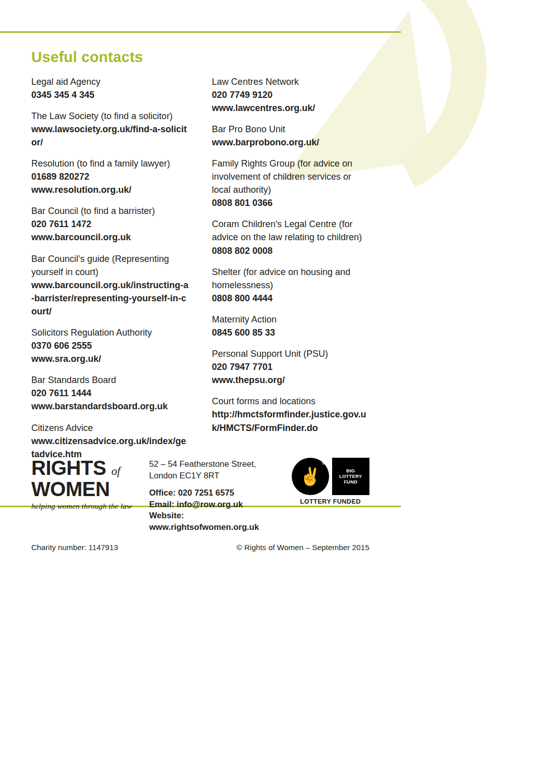Useful contacts
Legal aid Agency 0345 345 4 345
The Law Society (to find a solicitor) www.lawsociety.org.uk/find-a-solicitor/
Resolution (to find a family lawyer) 01689 820272
www.resolution.org.uk/
Bar Council (to find a barrister) 020 7611 1472
www.barcouncil.org.uk
Bar Council’s guide (Representing yourself in court) www.barcouncil.org.uk/instructing-a-barrister/representing-yourself-in-court/
Solicitors Regulation Authority 0370 606 2555
www.sra.org.uk/
Bar Standards Board 020 7611 1444
www.barstandardsboard.org.uk
Citizens Advice www.citizensadvice.org.uk/index/getadvice.htm
Law Centres Network 020 7749 9120
www.lawcentres.org.uk/
Bar Pro Bono Unit www.barprobono.org.uk/
Family Rights Group (for advice on involvement of children services or local authority) 0808 801 0366
Coram Children's Legal Centre (for advice on the law relating to children) 0808 802 0008
Shelter (for advice on housing and homelessness) 0808 800 4444
Maternity Action 0845 600 85 33
Personal Support Unit (PSU) 020 7947 7701
www.thepsu.org/
Court forms and locations http://hmctsformfinder.justice.gov.uk/HMCTS/FormFinder.do
RIGHTS of WOMEN helping women through the law
52 – 54 Featherstone Street,
London EC1Y 8RT
Office: 020 7251 6575
Email: info@row.org.uk
Website: www.rightsofwomen.org.uk
® ✌
BIG
LOTTERY
FUND
LOTTERY FUNDED
Charity number: 1147913 © Rights of Women – September 2015